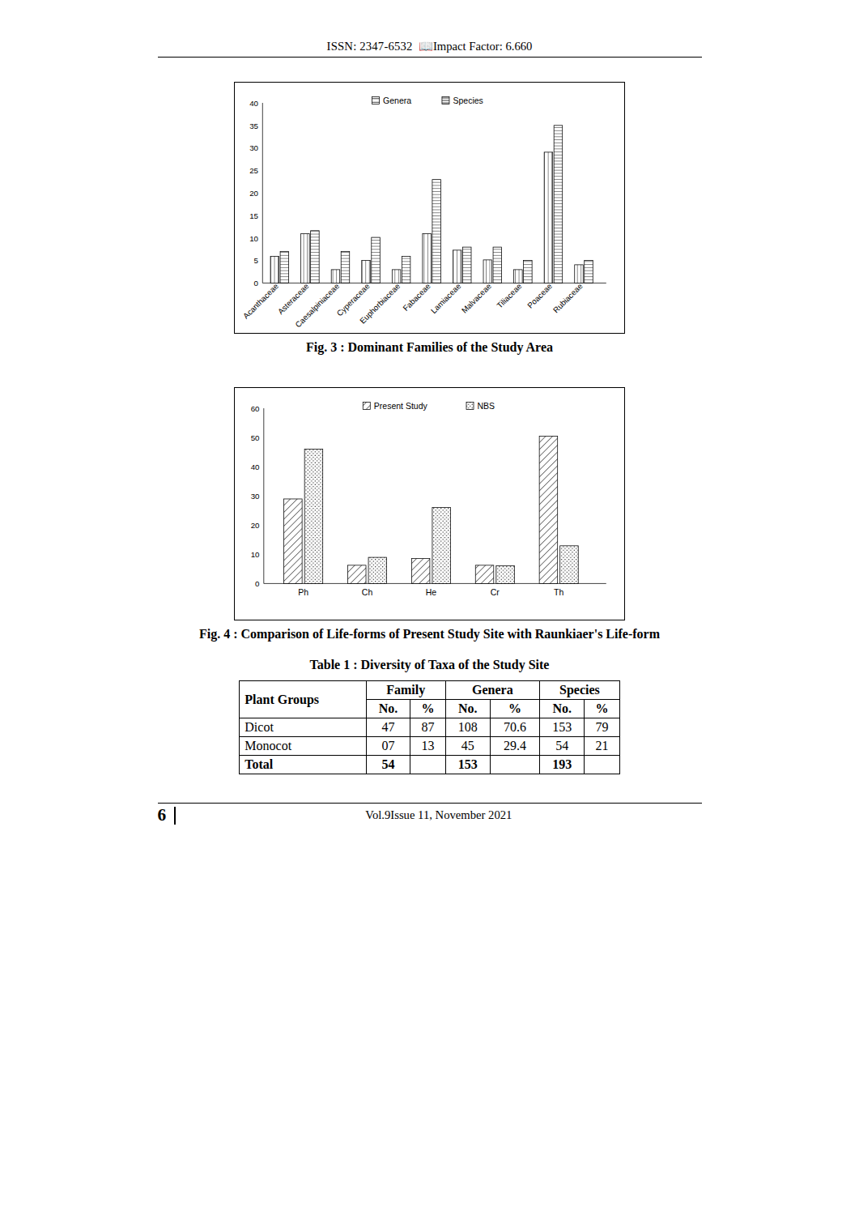ISSN: 2347-6532 📖Impact Factor: 6.660
40 35 30 25 20 15 10 5 0 Genera Species Acanthaceae Asteraceae Caesalpiniaceae Cyperaceae Euphorbiaceae Fabaceae Lamiaceae Malvaceae Tiliaceae Poaceae Rubiaceae
Fig. 3 : Dominant Families of the Study Area
60 50 40 30 20 10 0 Present Study NBS Ph Ch He Cr Th
Fig. 4 : Comparison of Life-forms of Present Study Site with Raunkiaer's Life-form
Table 1 : Diversity of Taxa of the Study Site
| Plant Groups | Family | Genera | Species |
| --- | --- | --- | --- |
| No. | % | No. | % | No. | % |
| Dicot | 47 | 87 | 108 | 70.6 | 153 | 79 |
| Monocot | 07 | 13 | 45 | 29.4 | 54 | 21 |
| Total | 54 | | 153 | | 193 | |
6
Vol.9Issue 11, November 2021